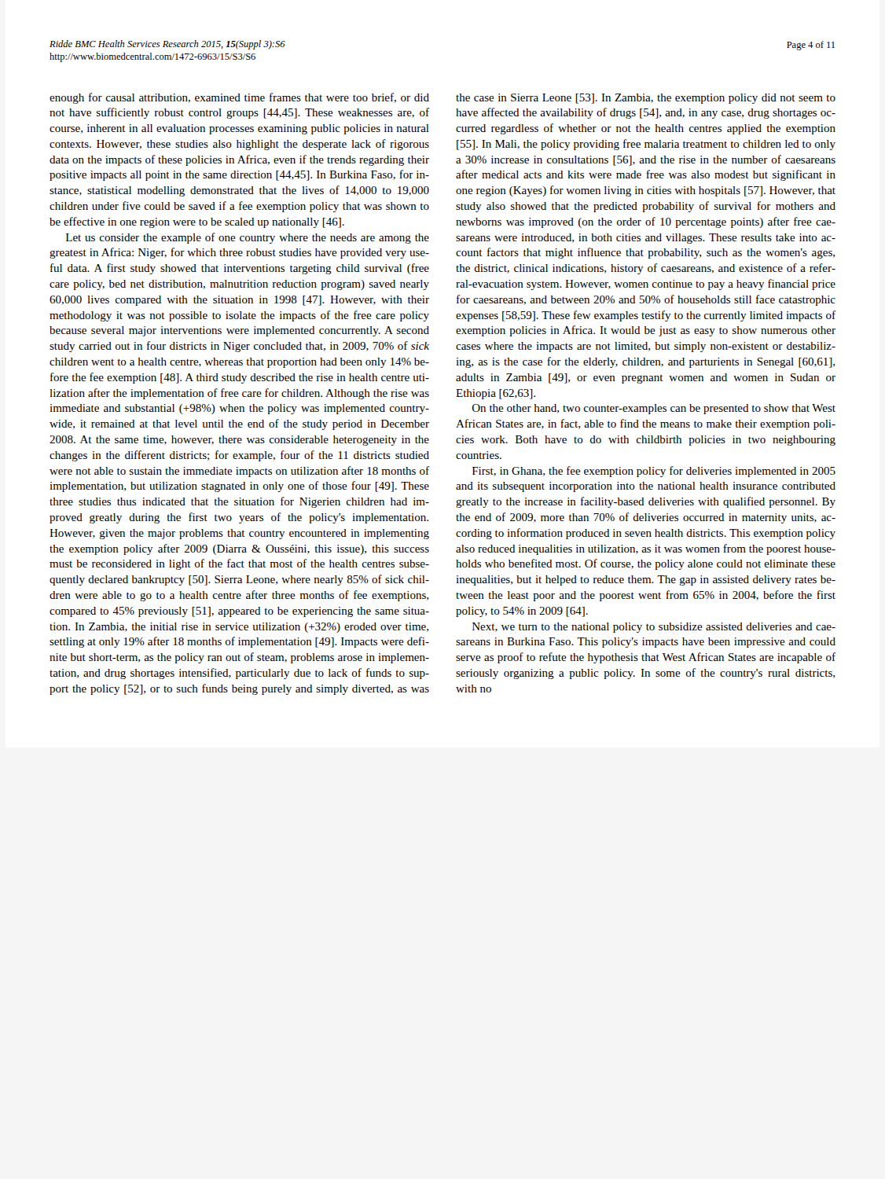Ridde BMC Health Services Research 2015, 15(Suppl 3):S6
http://www.biomedcentral.com/1472-6963/15/S3/S6
Page 4 of 11
enough for causal attribution, examined time frames that were too brief, or did not have sufficiently robust control groups [44,45]. These weaknesses are, of course, inherent in all evaluation processes examining public policies in natural contexts. However, these studies also highlight the desperate lack of rigorous data on the impacts of these policies in Africa, even if the trends regarding their positive impacts all point in the same direction [44,45]. In Burkina Faso, for instance, statistical modelling demonstrated that the lives of 14,000 to 19,000 children under five could be saved if a fee exemption policy that was shown to be effective in one region were to be scaled up nationally [46].
Let us consider the example of one country where the needs are among the greatest in Africa: Niger, for which three robust studies have provided very useful data. A first study showed that interventions targeting child survival (free care policy, bed net distribution, malnutrition reduction program) saved nearly 60,000 lives compared with the situation in 1998 [47]. However, with their methodology it was not possible to isolate the impacts of the free care policy because several major interventions were implemented concurrently. A second study carried out in four districts in Niger concluded that, in 2009, 70% of sick children went to a health centre, whereas that proportion had been only 14% before the fee exemption [48]. A third study described the rise in health centre utilization after the implementation of free care for children. Although the rise was immediate and substantial (+98%) when the policy was implemented country-wide, it remained at that level until the end of the study period in December 2008. At the same time, however, there was considerable heterogeneity in the changes in the different districts; for example, four of the 11 districts studied were not able to sustain the immediate impacts on utilization after 18 months of implementation, but utilization stagnated in only one of those four [49]. These three studies thus indicated that the situation for Nigerien children had improved greatly during the first two years of the policy's implementation. However, given the major problems that country encountered in implementing the exemption policy after 2009 (Diarra & Ousséini, this issue), this success must be reconsidered in light of the fact that most of the health centres subsequently declared bankruptcy [50]. Sierra Leone, where nearly 85% of sick children were able to go to a health centre after three months of fee exemptions, compared to 45% previously [51], appeared to be experiencing the same situation. In Zambia, the initial rise in service utilization (+32%) eroded over time, settling at only 19% after 18 months of implementation [49]. Impacts were definite but short-term, as the policy ran out of steam, problems arose in implementation, and drug shortages intensified, particularly due to lack of funds to support the policy [52], or to such funds being purely and simply diverted, as was the case in Sierra Leone [53]. In Zambia, the exemption policy did not seem to have affected the availability of drugs [54], and, in any case, drug shortages occurred regardless of whether or not the health centres applied the exemption [55]. In Mali, the policy providing free malaria treatment to children led to only a 30% increase in consultations [56], and the rise in the number of caesareans after medical acts and kits were made free was also modest but significant in one region (Kayes) for women living in cities with hospitals [57]. However, that study also showed that the predicted probability of survival for mothers and newborns was improved (on the order of 10 percentage points) after free caesareans were introduced, in both cities and villages. These results take into account factors that might influence that probability, such as the women's ages, the district, clinical indications, history of caesareans, and existence of a referral-evacuation system. However, women continue to pay a heavy financial price for caesareans, and between 20% and 50% of households still face catastrophic expenses [58,59]. These few examples testify to the currently limited impacts of exemption policies in Africa. It would be just as easy to show numerous other cases where the impacts are not limited, but simply non-existent or destabilizing, as is the case for the elderly, children, and parturients in Senegal [60,61], adults in Zambia [49], or even pregnant women and women in Sudan or Ethiopia [62,63].
On the other hand, two counter-examples can be presented to show that West African States are, in fact, able to find the means to make their exemption policies work. Both have to do with childbirth policies in two neighbouring countries.
First, in Ghana, the fee exemption policy for deliveries implemented in 2005 and its subsequent incorporation into the national health insurance contributed greatly to the increase in facility-based deliveries with qualified personnel. By the end of 2009, more than 70% of deliveries occurred in maternity units, according to information produced in seven health districts. This exemption policy also reduced inequalities in utilization, as it was women from the poorest households who benefited most. Of course, the policy alone could not eliminate these inequalities, but it helped to reduce them. The gap in assisted delivery rates between the least poor and the poorest went from 65% in 2004, before the first policy, to 54% in 2009 [64].
Next, we turn to the national policy to subsidize assisted deliveries and caesareans in Burkina Faso. This policy's impacts have been impressive and could serve as proof to refute the hypothesis that West African States are incapable of seriously organizing a public policy. In some of the country's rural districts, with no